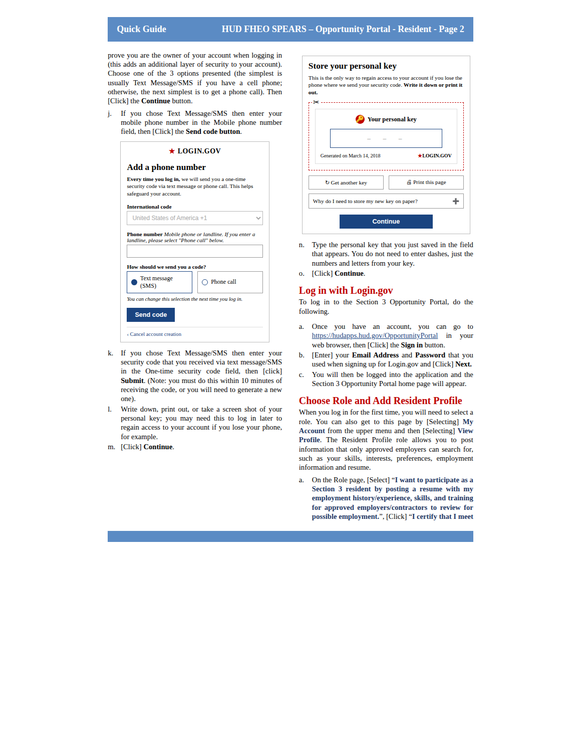Quick Guide
HUD FHEO SPEARS – Opportunity Portal - Resident - Page 2
prove you are the owner of your account when logging in (this adds an additional layer of security to your account). Choose one of the 3 options presented (the simplest is usually Text Message/SMS if you have a cell phone; otherwise, the next simplest is to get a phone call). Then [Click] the Continue button.
j. If you chose Text Message/SMS then enter your mobile phone number in the Mobile phone number field, then [Click] the Send code button.
★LOGIN.GOV
Add a phone number
Every time you log in, we will send you a one-time security code via text message or phone call. This helps safeguard your account.
International code
United States of America +1
Phone number Mobile phone or landline. If you enter a landline, please select "Phone call" below.
How should we send you a code?
Text message (SMS)
Phone call
You can change this selection the next time you log in.
Send code
‹ Cancel account creation
k. If you chose Text Message/SMS then enter your security code that you received via text message/SMS in the One-time security code field, then [click] Submit. (Note: you must do this within 10 minutes of receiving the code, or you will need to generate a new one).
l. Write down, print out, or take a screen shot of your personal key; you may need this to log in later to regain access to your account if you lose your phone, for example.
m. [Click] Continue.
Store your personal key
This is the only way to regain access to your account if you lose the phone where we send your security code. Write it down or print it out.
✂
🔑Your personal key
– – –
Generated on March 14, 2018 ★LOGIN.GOV
↻ Get another key
🖨 Print this page
Why do I need to store my new key on paper? ➕
Continue
n. Type the personal key that you just saved in the field that appears. You do not need to enter dashes, just the numbers and letters from your key.
o. [Click] Continue.
Log in with Login.gov
To log in to the Section 3 Opportunity Portal, do the following.
a. Once you have an account, you can go to https://hudapps.hud.gov/OpportunityPortal in your web browser, then [Click] the Sign in button.
b. [Enter] your Email Address and Password that you used when signing up for Login.gov and [Click] Next.
c. You will then be logged into the application and the Section 3 Opportunity Portal home page will appear.
Choose Role and Add Resident Profile
When you log in for the first time, you will need to select a role. You can also get to this page by [Selecting] My Account from the upper menu and then [Selecting] View Profile. The Resident Profile role allows you to post information that only approved employers can search for, such as your skills, interests, preferences, employment information and resume.
a. On the Role page, [Select] “I want to participate as a Section 3 resident by posting a resume with my employment history/experience, skills, and training for approved employers/contractors to review for possible employment.”, [Click] “I certify that I meet